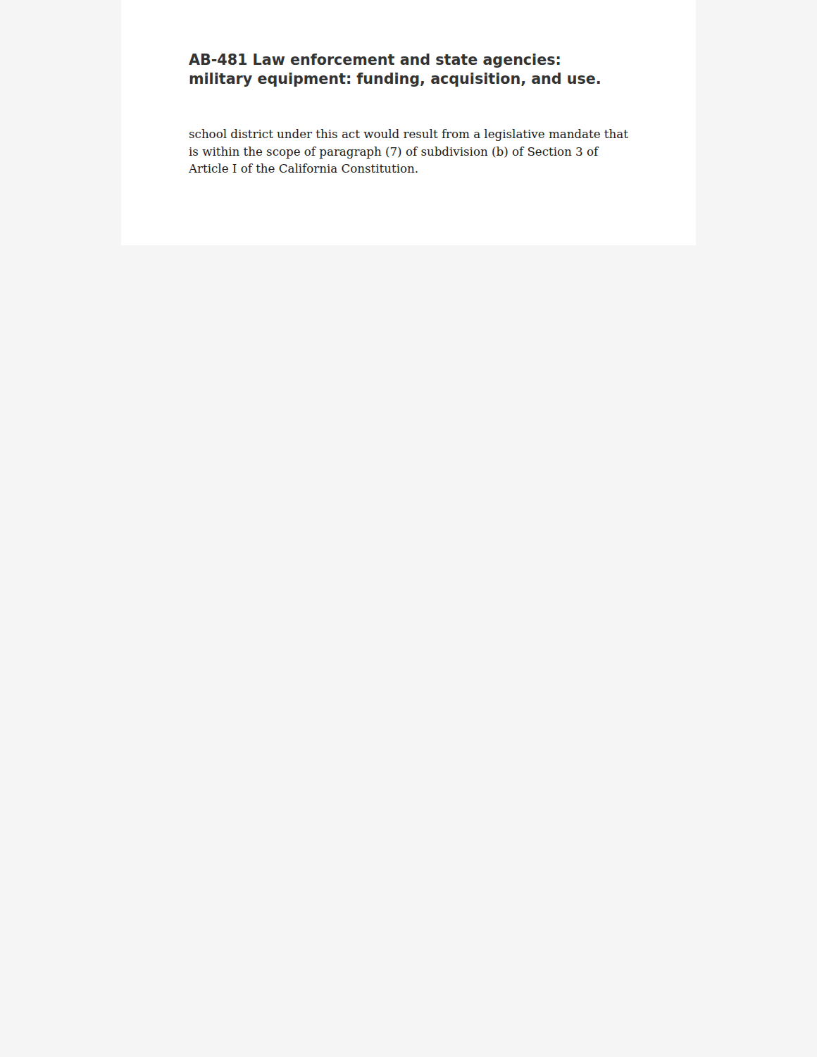AB-481 Law enforcement and state agencies: military equipment: funding, acquisition, and use.
school district under this act would result from a legislative mandate that is within the scope of paragraph (7) of subdivision (b) of Section 3 of Article I of the California Constitution.